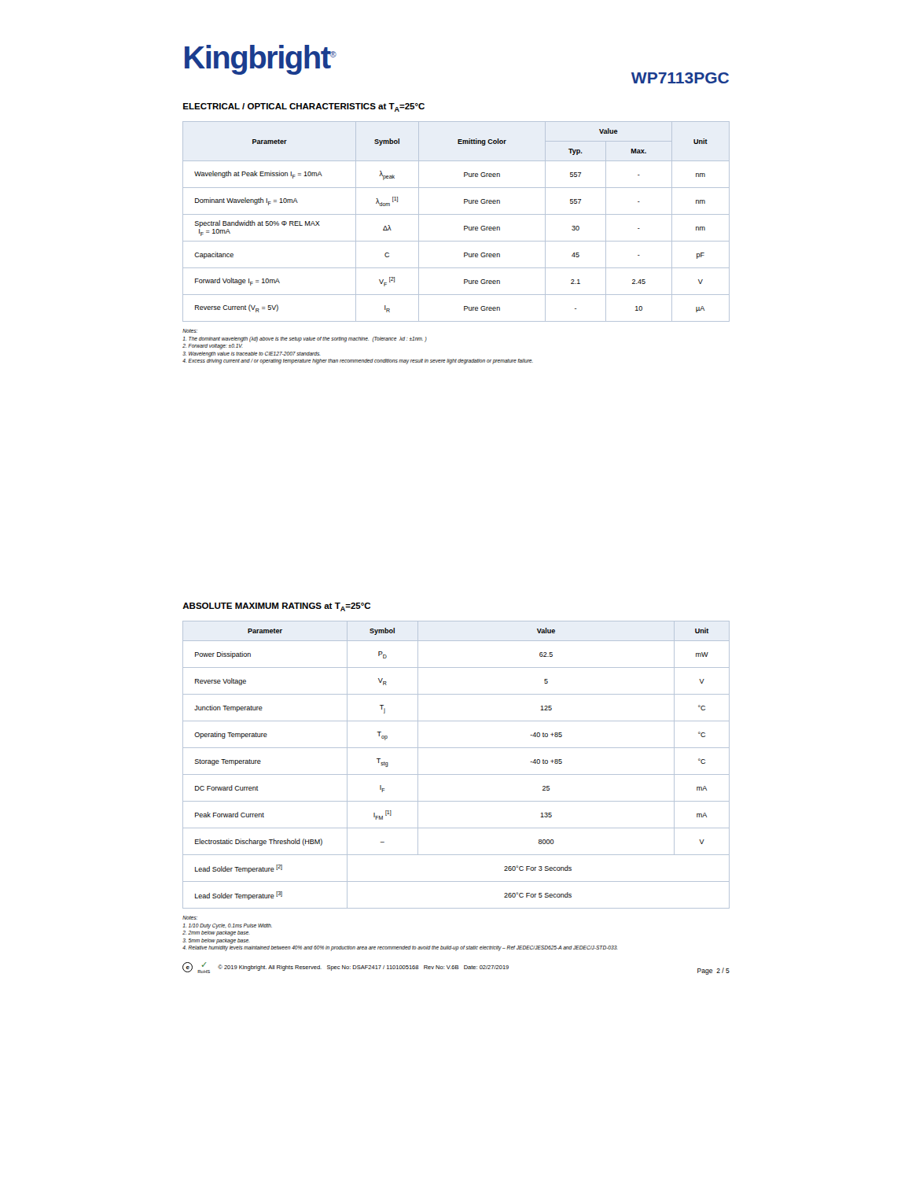Kingbright®
WP7113PGC
ELECTRICAL / OPTICAL CHARACTERISTICS at TA=25°C
| Parameter | Symbol | Emitting Color | Value | Unit |
| --- | --- | --- | --- | --- |
| Typ. | Max. |
| Wavelength at Peak Emission I F = 10mA | λ peak | Pure Green | 557 | - | nm |
| Dominant Wavelength I F = 10mA | λ dom [1] | Pure Green | 557 | - | nm |
| Spectral Bandwidth at 50% Φ REL MAX I F = 10mA | Δλ | Pure Green | 30 | - | nm |
| Capacitance | C | Pure Green | 45 | - | pF |
| Forward Voltage I F = 10mA | V F [2] | Pure Green | 2.1 | 2.45 | V |
| Reverse Current (V R = 5V) | I R | Pure Green | - | 10 | µA |
Notes:
1. The dominant wavelength (λd) above is the setup value of the sorting machine. (Tolerance λd : ±1nm. )
2. Forward voltage: ±0.1V.
3. Wavelength value is traceable to CIE127-2007 standards.
4. Excess driving current and / or operating temperature higher than recommended conditions may result in severe light degradation or premature failure.
ABSOLUTE MAXIMUM RATINGS at TA=25°C
| Parameter | Symbol | Value | Unit |
| --- | --- | --- | --- |
| Power Dissipation | P D | 62.5 | mW |
| Reverse Voltage | V R | 5 | V |
| Junction Temperature | T j | 125 | °C |
| Operating Temperature | T op | -40 to +85 | °C |
| Storage Temperature | T stg | -40 to +85 | °C |
| DC Forward Current | I F | 25 | mA |
| Peak Forward Current | I FM [1] | 135 | mA |
| Electrostatic Discharge Threshold (HBM) | – | 8000 | V |
| Lead Solder Temperature [2] | 260°C For 3 Seconds |
| Lead Solder Temperature [3] | 260°C For 5 Seconds |
Notes:
1. 1/10 Duty Cycle, 0.1ms Pulse Width.
2. 2mm below package base.
3. 5mm below package base.
4. Relative humidity levels maintained between 40% and 60% in production area are recommended to avoid the build-up of static electricity – Ref JEDEC/JESD625-A and JEDEC/J-STD-033.
e
✓
RoHS
© 2019 Kingbright. All Rights Reserved. Spec No: DSAF2417 / 1101005168 Rev No: V.6B Date: 02/27/2019
Page 2 / 5